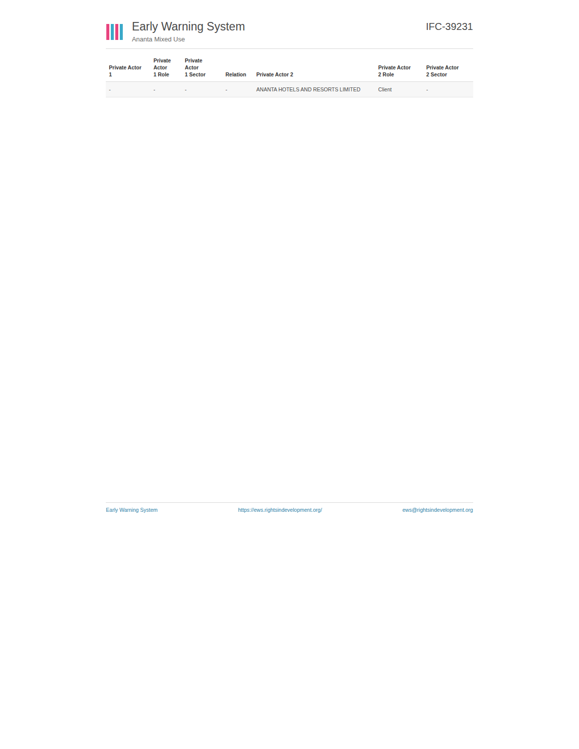Early Warning System
Ananta Mixed Use
IFC-39231
| Private Actor 1 | Private Actor 1 Role | Private Actor 1 Sector | Relation | Private Actor 2 | Private Actor 2 Role | Private Actor 2 Sector |
| --- | --- | --- | --- | --- | --- | --- |
| - | - | - | - | ANANTA HOTELS AND RESORTS LIMITED | Client | - |
Early Warning System
https://ews.rightsindevelopment.org/
ews@rightsindevelopment.org